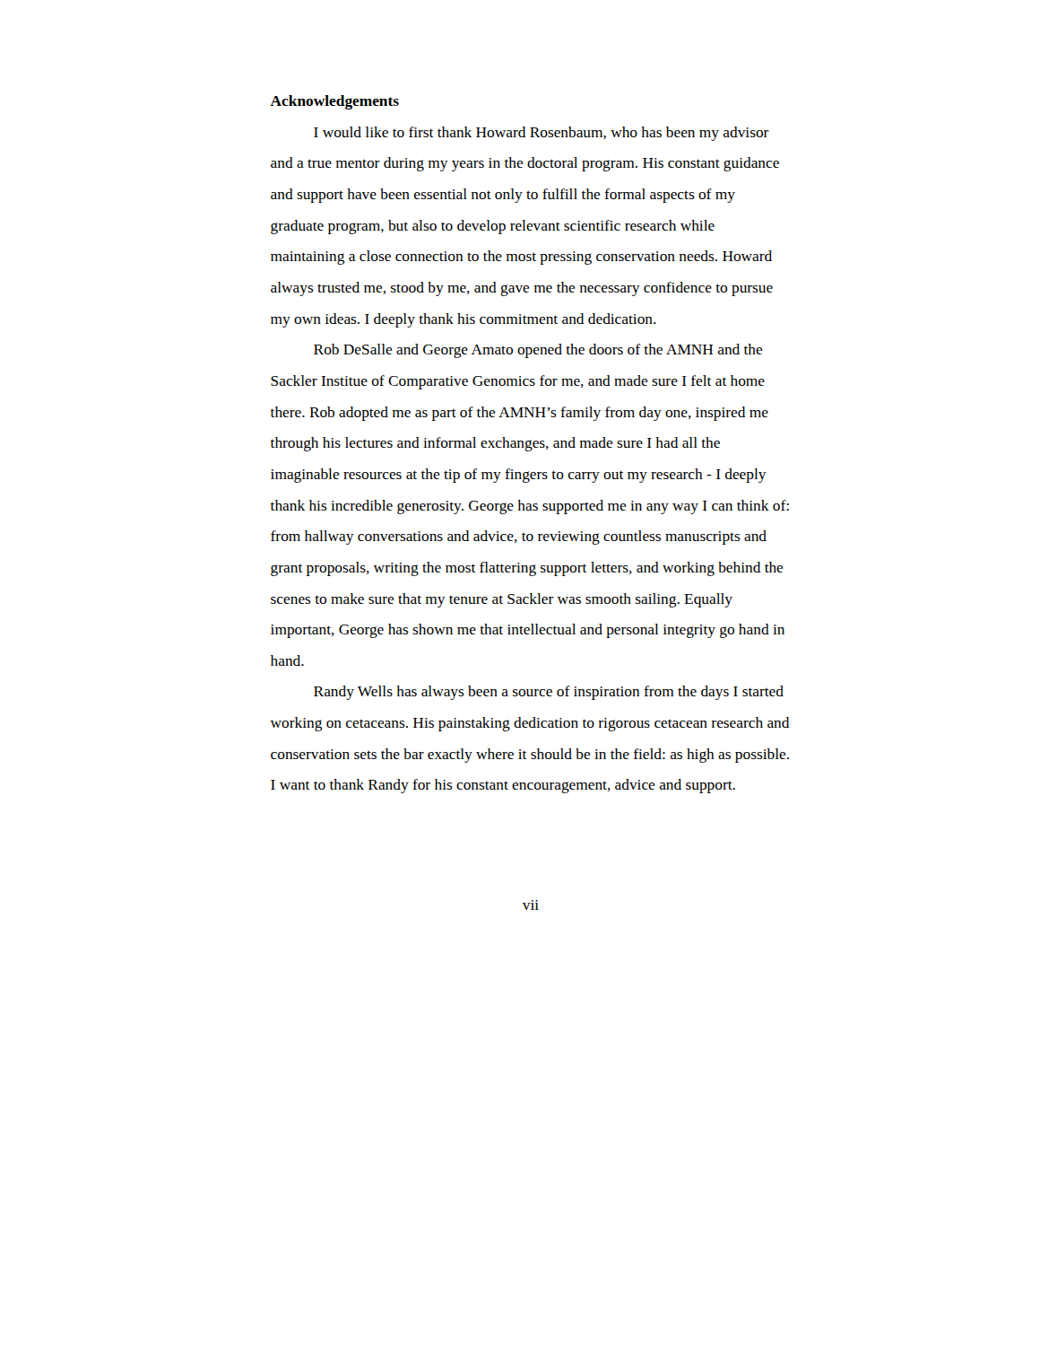Acknowledgements
I would like to first thank Howard Rosenbaum, who has been my advisor and a true mentor during my years in the doctoral program. His constant guidance and support have been essential not only to fulfill the formal aspects of my graduate program, but also to develop relevant scientific research while maintaining a close connection to the most pressing conservation needs. Howard always trusted me, stood by me, and gave me the necessary confidence to pursue my own ideas. I deeply thank his commitment and dedication.
Rob DeSalle and George Amato opened the doors of the AMNH and the Sackler Institue of Comparative Genomics for me, and made sure I felt at home there. Rob adopted me as part of the AMNH’s family from day one, inspired me through his lectures and informal exchanges, and made sure I had all the imaginable resources at the tip of my fingers to carry out my research - I deeply thank his incredible generosity. George has supported me in any way I can think of: from hallway conversations and advice, to reviewing countless manuscripts and grant proposals, writing the most flattering support letters, and working behind the scenes to make sure that my tenure at Sackler was smooth sailing. Equally important, George has shown me that intellectual and personal integrity go hand in hand.
Randy Wells has always been a source of inspiration from the days I started working on cetaceans. His painstaking dedication to rigorous cetacean research and conservation sets the bar exactly where it should be in the field: as high as possible. I want to thank Randy for his constant encouragement, advice and support.
vii